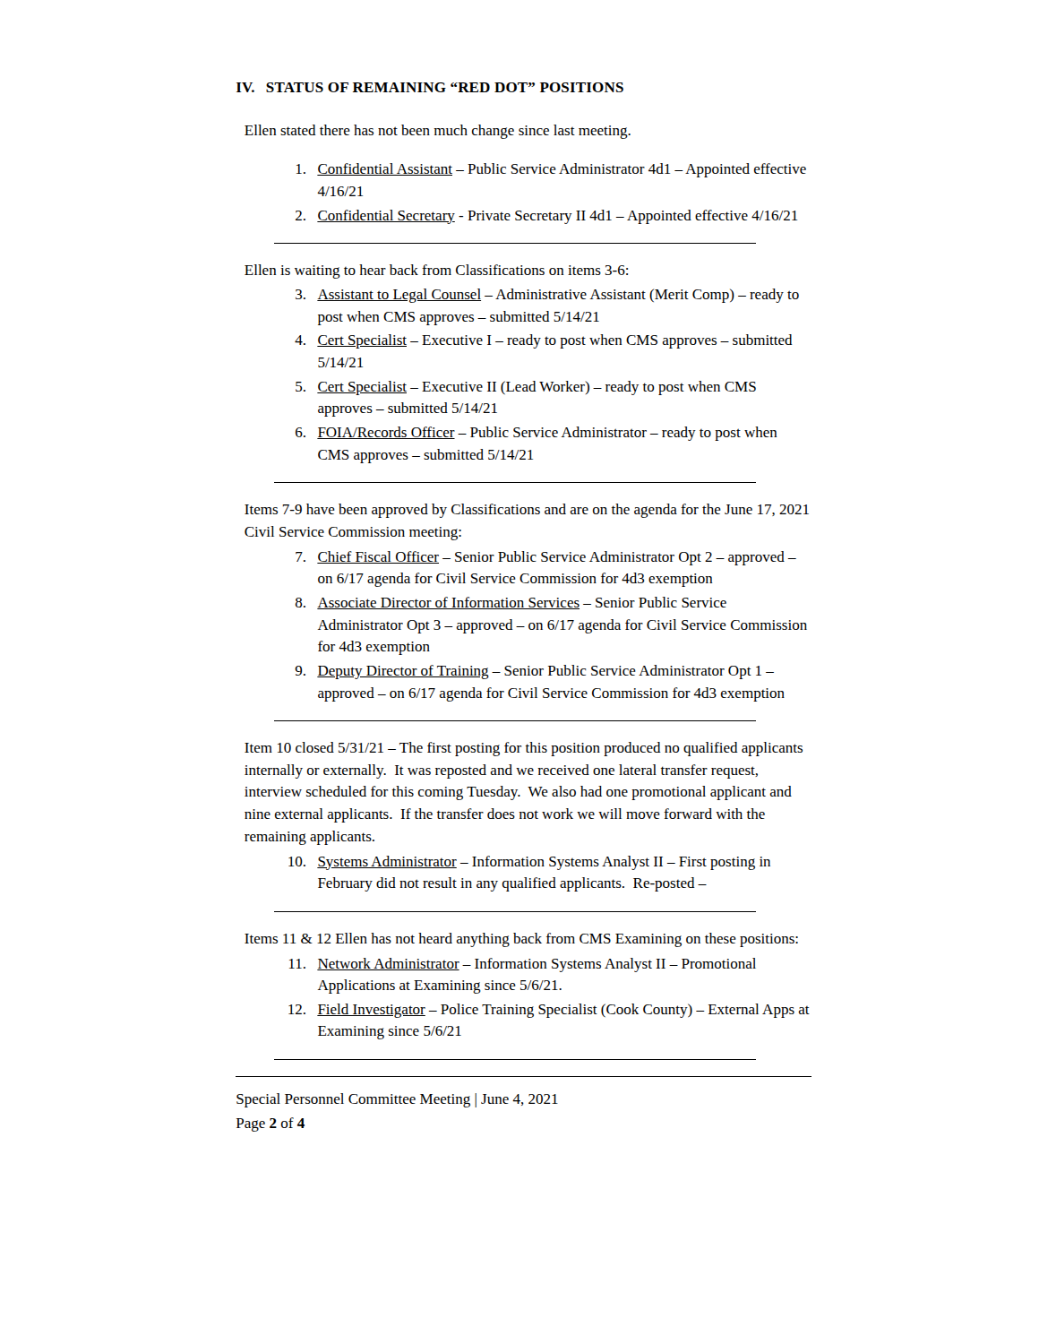IV. STATUS OF REMAINING “RED DOT” POSITIONS
Ellen stated there has not been much change since last meeting.
1. Confidential Assistant – Public Service Administrator 4d1 – Appointed effective 4/16/21
2. Confidential Secretary - Private Secretary II 4d1 – Appointed effective 4/16/21
Ellen is waiting to hear back from Classifications on items 3-6:
3. Assistant to Legal Counsel – Administrative Assistant (Merit Comp) – ready to post when CMS approves – submitted 5/14/21
4. Cert Specialist – Executive I – ready to post when CMS approves – submitted 5/14/21
5. Cert Specialist – Executive II (Lead Worker) – ready to post when CMS approves – submitted 5/14/21
6. FOIA/Records Officer – Public Service Administrator – ready to post when CMS approves – submitted 5/14/21
Items 7-9 have been approved by Classifications and are on the agenda for the June 17, 2021 Civil Service Commission meeting:
7. Chief Fiscal Officer – Senior Public Service Administrator Opt 2 – approved – on 6/17 agenda for Civil Service Commission for 4d3 exemption
8. Associate Director of Information Services – Senior Public Service Administrator Opt 3 – approved – on 6/17 agenda for Civil Service Commission for 4d3 exemption
9. Deputy Director of Training – Senior Public Service Administrator Opt 1 – approved – on 6/17 agenda for Civil Service Commission for 4d3 exemption
Item 10 closed 5/31/21 – The first posting for this position produced no qualified applicants internally or externally. It was reposted and we received one lateral transfer request, interview scheduled for this coming Tuesday. We also had one promotional applicant and nine external applicants. If the transfer does not work we will move forward with the remaining applicants.
10. Systems Administrator – Information Systems Analyst II – First posting in February did not result in any qualified applicants. Re-posted –
Items 11 & 12 Ellen has not heard anything back from CMS Examining on these positions:
11. Network Administrator – Information Systems Analyst II – Promotional Applications at Examining since 5/6/21.
12. Field Investigator – Police Training Specialist (Cook County) – External Apps at Examining since 5/6/21
Special Personnel Committee Meeting | June 4, 2021
Page 2 of 4